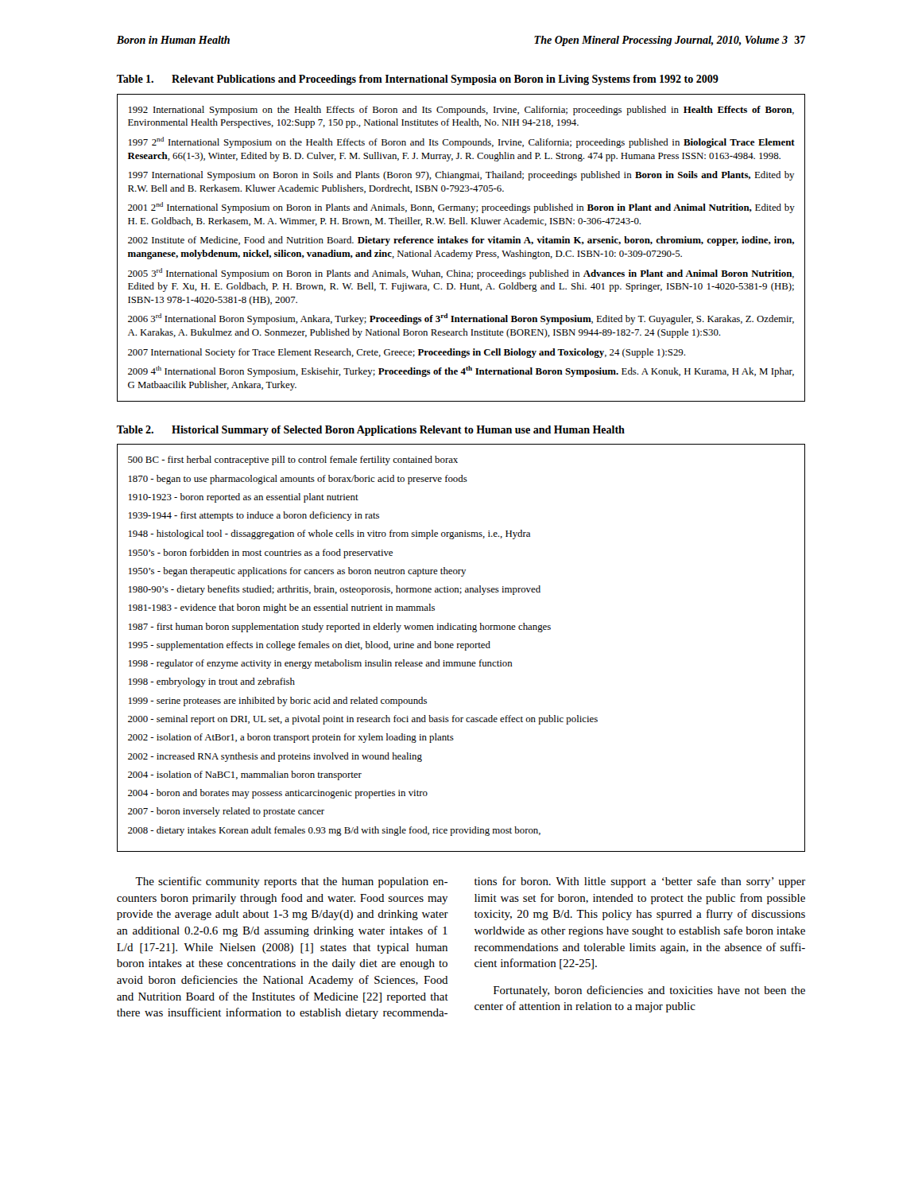Boron in Human Health The Open Mineral Processing Journal, 2010, Volume 337
Table 1. Relevant Publications and Proceedings from International Symposia on Boron in Living Systems from 1992 to 2009
1992 International Symposium on the Health Effects of Boron and Its Compounds, Irvine, California; proceedings published in Health Effects of Boron, Environmental Health Perspectives, 102:Supp 7, 150 pp., National Institutes of Health, No. NIH 94-218, 1994.
1997 2nd International Symposium on the Health Effects of Boron and Its Compounds, Irvine, California; proceedings published in Biological Trace Element Research, 66(1-3), Winter, Edited by B. D. Culver, F. M. Sullivan, F. J. Murray, J. R. Coughlin and P. L. Strong. 474 pp. Humana Press ISSN: 0163-4984. 1998.
1997 International Symposium on Boron in Soils and Plants (Boron 97), Chiangmai, Thailand; proceedings published in Boron in Soils and Plants, Edited by R.W. Bell and B. Rerkasem. Kluwer Academic Publishers, Dordrecht, ISBN 0-7923-4705-6.
2001 2nd International Symposium on Boron in Plants and Animals, Bonn, Germany; proceedings published in Boron in Plant and Animal Nutrition, Edited by H. E. Goldbach, B. Rerkasem, M. A. Wimmer, P. H. Brown, M. Theiller, R.W. Bell. Kluwer Academic, ISBN: 0-306-47243-0.
2002 Institute of Medicine, Food and Nutrition Board. Dietary reference intakes for vitamin A, vitamin K, arsenic, boron, chromium, copper, iodine, iron, manganese, molybdenum, nickel, silicon, vanadium, and zinc, National Academy Press, Washington, D.C. ISBN-10: 0-309-07290-5.
2005 3rd International Symposium on Boron in Plants and Animals, Wuhan, China; proceedings published in Advances in Plant and Animal Boron Nutrition, Edited by F. Xu, H. E. Goldbach, P. H. Brown, R. W. Bell, T. Fujiwara, C. D. Hunt, A. Goldberg and L. Shi. 401 pp. Springer, ISBN-10 1-4020-5381-9 (HB); ISBN-13 978-1-4020-5381-8 (HB), 2007.
2006 3rd International Boron Symposium, Ankara, Turkey; Proceedings of 3rd International Boron Symposium, Edited by T. Guyaguler, S. Karakas, Z. Ozdemir, A. Karakas, A. Bukulmez and O. Sonmezer, Published by National Boron Research Institute (BOREN), ISBN 9944-89-182-7. 24 (Supple 1):S30.
2007 International Society for Trace Element Research, Crete, Greece; Proceedings in Cell Biology and Toxicology, 24 (Supple 1):S29.
2009 4th International Boron Symposium, Eskisehir, Turkey; Proceedings of the 4th International Boron Symposium. Eds. A Konuk, H Kurama, H Ak, M Iphar, G Matbaacilik Publisher, Ankara, Turkey.
Table 2. Historical Summary of Selected Boron Applications Relevant to Human use and Human Health
500 BC - first herbal contraceptive pill to control female fertility contained borax
1870 - began to use pharmacological amounts of borax/boric acid to preserve foods
1910-1923 - boron reported as an essential plant nutrient
1939-1944 - first attempts to induce a boron deficiency in rats
1948 - histological tool - dissaggregation of whole cells in vitro from simple organisms, i.e., Hydra
1950’s - boron forbidden in most countries as a food preservative
1950’s - began therapeutic applications for cancers as boron neutron capture theory
1980-90’s - dietary benefits studied; arthritis, brain, osteoporosis, hormone action; analyses improved
1981-1983 - evidence that boron might be an essential nutrient in mammals
1987 - first human boron supplementation study reported in elderly women indicating hormone changes
1995 - supplementation effects in college females on diet, blood, urine and bone reported
1998 - regulator of enzyme activity in energy metabolism insulin release and immune function
1998 - embryology in trout and zebrafish
1999 - serine proteases are inhibited by boric acid and related compounds
2000 - seminal report on DRI, UL set, a pivotal point in research foci and basis for cascade effect on public policies
2002 - isolation of AtBor1, a boron transport protein for xylem loading in plants
2002 - increased RNA synthesis and proteins involved in wound healing
2004 - isolation of NaBC1, mammalian boron transporter
2004 - boron and borates may possess anticarcinogenic properties in vitro
2007 - boron inversely related to prostate cancer
2008 - dietary intakes Korean adult females 0.93 mg B/d with single food, rice providing most boron,
The scientific community reports that the human population encounters boron primarily through food and water. Food sources may provide the average adult about 1-3 mg B/day(d) and drinking water an additional 0.2-0.6 mg B/d assuming drinking water intakes of 1 L/d [17-21]. While Nielsen (2008) [1] states that typical human boron intakes at these concentrations in the daily diet are enough to avoid boron deficiencies the National Academy of Sciences, Food and Nutrition Board of the Institutes of Medicine [22] reported that there was insufficient information to establish dietary recommendations for boron. With little support a ‘better safe than sorry’ upper limit was set for boron, intended to protect the public from possible toxicity, 20 mg B/d. This policy has spurred a flurry of discussions worldwide as other regions have sought to establish safe boron intake recommendations and tolerable limits again, in the absence of sufficient information [22-25].
Fortunately, boron deficiencies and toxicities have not been the center of attention in relation to a major public